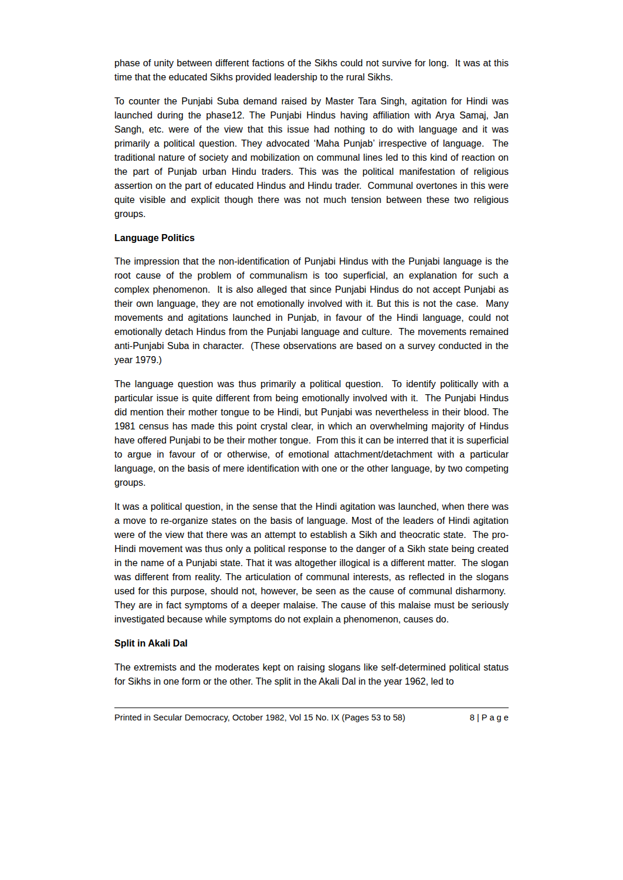phase of unity between different factions of the Sikhs could not survive for long. It was at this time that the educated Sikhs provided leadership to the rural Sikhs.
To counter the Punjabi Suba demand raised by Master Tara Singh, agitation for Hindi was launched during the phase12. The Punjabi Hindus having affiliation with Arya Samaj, Jan Sangh, etc. were of the view that this issue had nothing to do with language and it was primarily a political question. They advocated ‘Maha Punjab’ irrespective of language. The traditional nature of society and mobilization on communal lines led to this kind of reaction on the part of Punjab urban Hindu traders. This was the political manifestation of religious assertion on the part of educated Hindus and Hindu trader. Communal overtones in this were quite visible and explicit though there was not much tension between these two religious groups.
Language Politics
The impression that the non-identification of Punjabi Hindus with the Punjabi language is the root cause of the problem of communalism is too superficial, an explanation for such a complex phenomenon. It is also alleged that since Punjabi Hindus do not accept Punjabi as their own language, they are not emotionally involved with it. But this is not the case. Many movements and agitations launched in Punjab, in favour of the Hindi language, could not emotionally detach Hindus from the Punjabi language and culture. The movements remained anti-Punjabi Suba in character. (These observations are based on a survey conducted in the year 1979.)
The language question was thus primarily a political question. To identify politically with a particular issue is quite different from being emotionally involved with it. The Punjabi Hindus did mention their mother tongue to be Hindi, but Punjabi was nevertheless in their blood. The 1981 census has made this point crystal clear, in which an overwhelming majority of Hindus have offered Punjabi to be their mother tongue. From this it can be interred that it is superficial to argue in favour of or otherwise, of emotional attachment/detachment with a particular language, on the basis of mere identification with one or the other language, by two competing groups.
It was a political question, in the sense that the Hindi agitation was launched, when there was a move to re-organize states on the basis of language. Most of the leaders of Hindi agitation were of the view that there was an attempt to establish a Sikh and theocratic state. The pro-Hindi movement was thus only a political response to the danger of a Sikh state being created in the name of a Punjabi state. That it was altogether illogical is a different matter. The slogan was different from reality. The articulation of communal interests, as reflected in the slogans used for this purpose, should not, however, be seen as the cause of communal disharmony. They are in fact symptoms of a deeper malaise. The cause of this malaise must be seriously investigated because while symptoms do not explain a phenomenon, causes do.
Split in Akali Dal
The extremists and the moderates kept on raising slogans like self-determined political status for Sikhs in one form or the other. The split in the Akali Dal in the year 1962, led to
Printed in Secular Democracy, October 1982, Vol 15 No. IX (Pages 53 to 58) 8 | P a g e